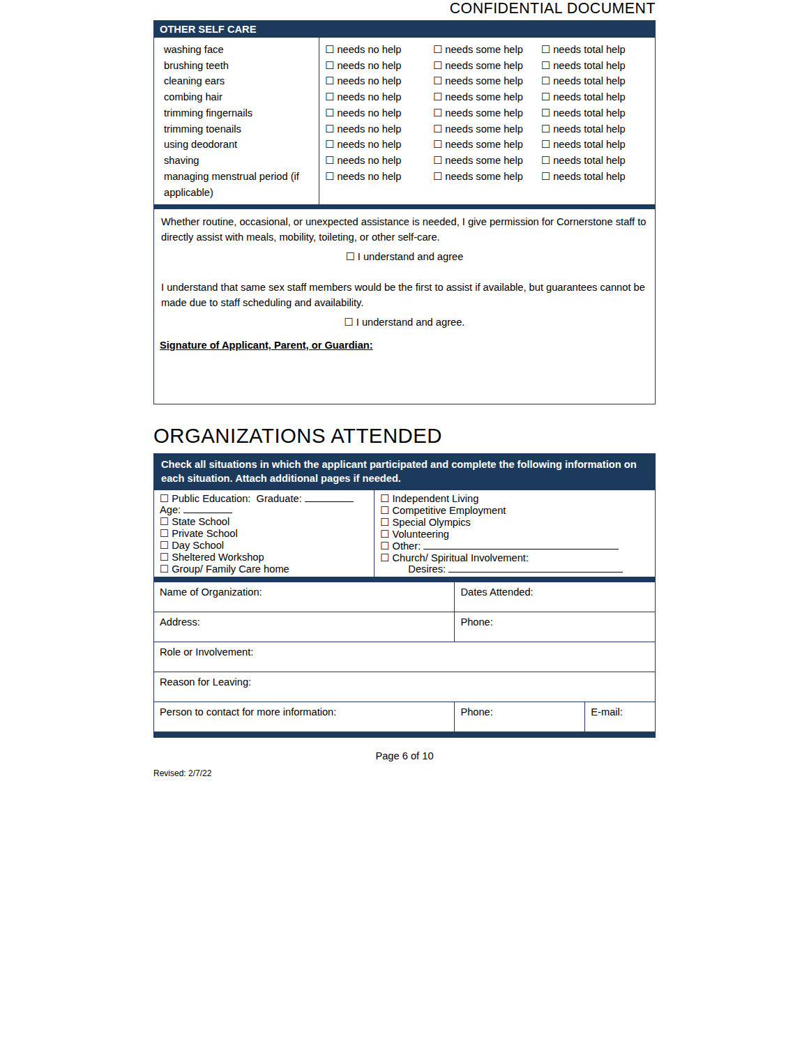CONFIDENTIAL DOCUMENT
| OTHER SELF CARE |
| washing face brushing teeth cleaning ears combing hair trimming fingernails trimming toenails using deodorant shaving managing menstrual period (if applicable) | ☐ needs no help ☐ needs some help ☐ needs total help ☐ needs no help ☐ needs some help ☐ needs total help ☐ needs no help ☐ needs some help ☐ needs total help ☐ needs no help ☐ needs some help ☐ needs total help ☐ needs no help ☐ needs some help ☐ needs total help ☐ needs no help ☐ needs some help ☐ needs total help ☐ needs no help ☐ needs some help ☐ needs total help ☐ needs no help ☐ needs some help ☐ needs total help ☐ needs no help ☐ needs some help ☐ needs total help |
| Whether routine, occasional, or unexpected assistance is needed, I give permission for Cornerstone staff to directly assist with meals, mobility, toileting, or other self-care. ☐ I understand and agree I understand that same sex staff members would be the first to assist if available, but guarantees cannot be made due to staff scheduling and availability. ☐ I understand and agree. |
| Signature of Applicant, Parent, or Guardian: |
ORGANIZATIONS ATTENDED
| Check all situations in which the applicant participated and complete the following information on each situation. Attach additional pages if needed. |
| ☐ Public Education: Graduate: Age: ☐ State School ☐ Private School ☐ Day School ☐ Sheltered Workshop ☐ Group/ Family Care home | ☐ Independent Living ☐ Competitive Employment ☐ Special Olympics ☐ Volunteering ☐ Other: ☐ Church/ Spiritual Involvement: Desires: |
| Name of Organization: | Dates Attended: |
| Address: | Phone: |
| Role or Involvement: |
| Reason for Leaving: |
| Person to contact for more information: | Phone: | E-mail: |
Page 6 of 10
Revised: 2/7/22